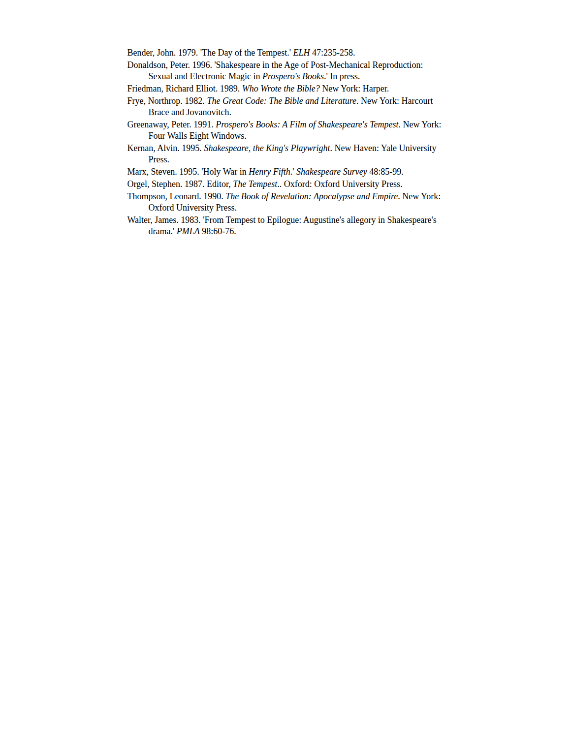Bender, John. 1979. 'The Day of the Tempest.' ELH 47:235-258.
Donaldson, Peter. 1996. 'Shakespeare in the Age of Post-Mechanical Reproduction: Sexual and Electronic Magic in Prospero's Books.' In press.
Friedman, Richard Elliot. 1989. Who Wrote the Bible? New York: Harper.
Frye, Northrop. 1982. The Great Code: The Bible and Literature. New York: Harcourt Brace and Jovanovitch.
Greenaway, Peter. 1991. Prospero's Books: A Film of Shakespeare's Tempest. New York: Four Walls Eight Windows.
Kernan, Alvin. 1995. Shakespeare, the King's Playwright. New Haven: Yale University Press.
Marx, Steven. 1995. 'Holy War in Henry Fifth.' Shakespeare Survey 48:85-99.
Orgel, Stephen. 1987. Editor, The Tempest.. Oxford: Oxford University Press.
Thompson, Leonard. 1990. The Book of Revelation: Apocalypse and Empire. New York: Oxford University Press.
Walter, James. 1983. 'From Tempest to Epilogue: Augustine's allegory in Shakespeare's drama.' PMLA 98:60-76.